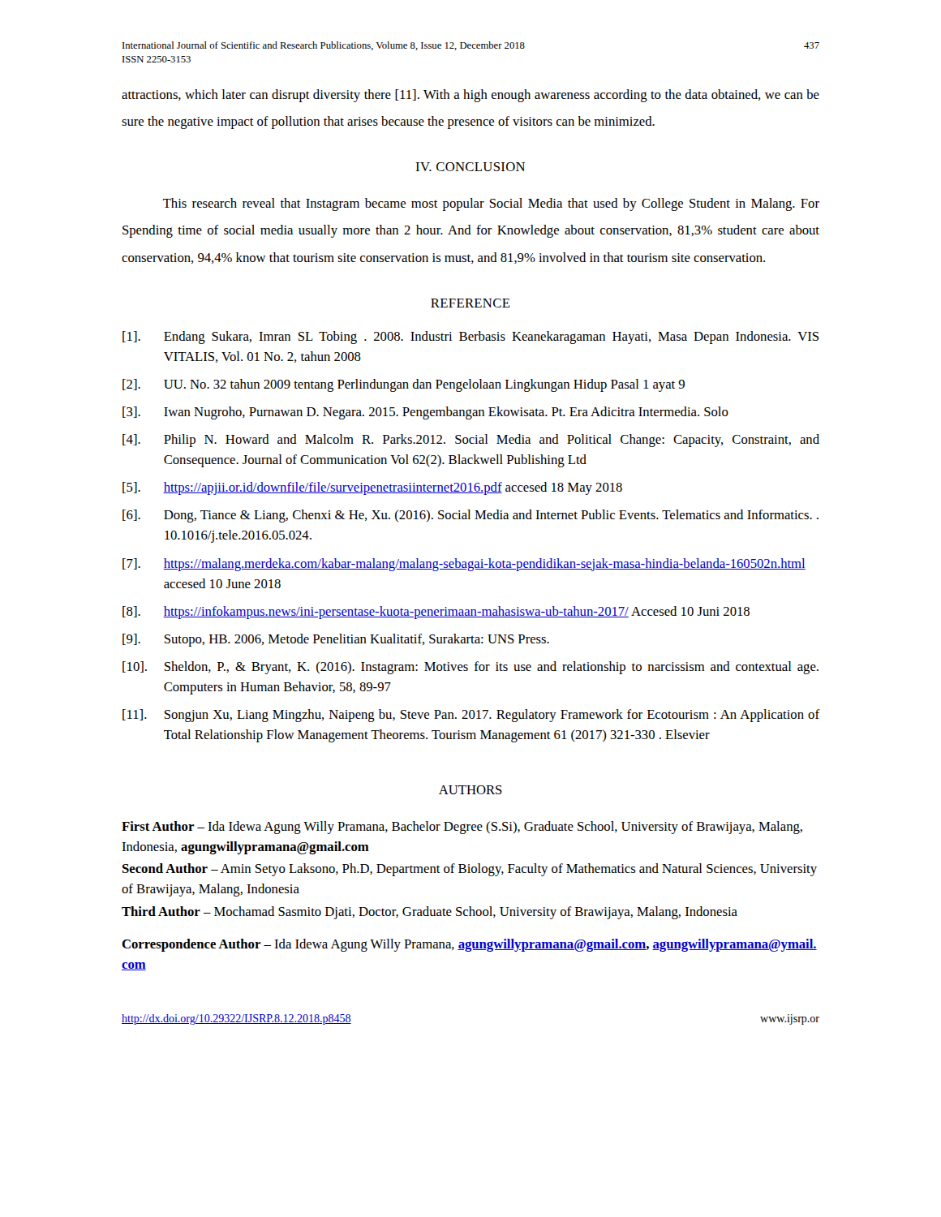International Journal of Scientific and Research Publications, Volume 8, Issue 12, December 2018
437
ISSN 2250-3153
attractions, which later can disrupt diversity there [11]. With a high enough awareness according to the data obtained, we can be sure the negative impact of pollution that arises because the presence of visitors can be minimized.
IV. CONCLUSION
This research reveal that Instagram became most popular Social Media that used by College Student in Malang. For Spending time of social media usually more than 2 hour. And for Knowledge about conservation, 81,3% student care about conservation, 94,4% know that tourism site conservation is must, and 81,9% involved in that tourism site conservation.
REFERENCE
Endang Sukara, Imran SL Tobing . 2008. Industri Berbasis Keanekaragaman Hayati, Masa Depan Indonesia. VIS VITALIS, Vol. 01 No. 2, tahun 2008
UU. No. 32 tahun 2009 tentang Perlindungan dan Pengelolaan Lingkungan Hidup Pasal 1 ayat 9
Iwan Nugroho, Purnawan D. Negara. 2015. Pengembangan Ekowisata. Pt. Era Adicitra Intermedia. Solo
Philip N. Howard and Malcolm R. Parks.2012. Social Media and Political Change: Capacity, Constraint, and Consequence. Journal of Communication Vol 62(2). Blackwell Publishing Ltd
https://apjii.or.id/downfile/file/surveipenetrasiinternet2016.pdf accesed 18 May 2018
Dong, Tiance & Liang, Chenxi & He, Xu. (2016). Social Media and Internet Public Events. Telematics and Informatics. . 10.1016/j.tele.2016.05.024.
https://malang.merdeka.com/kabar-malang/malang-sebagai-kota-pendidikan-sejak-masa-hindia-belanda-160502n.html accesed 10 June 2018
https://infokampus.news/ini-persentase-kuota-penerimaan-mahasiswa-ub-tahun-2017/ Accesed 10 Juni 2018
Sutopo, HB. 2006, Metode Penelitian Kualitatif, Surakarta: UNS Press.
Sheldon, P., & Bryant, K. (2016). Instagram: Motives for its use and relationship to narcissism and contextual age. Computers in Human Behavior, 58, 89-97
Songjun Xu, Liang Mingzhu, Naipeng bu, Steve Pan. 2017. Regulatory Framework for Ecotourism : An Application of Total Relationship Flow Management Theorems. Tourism Management 61 (2017) 321-330 . Elsevier
AUTHORS
First Author – Ida Idewa Agung Willy Pramana, Bachelor Degree (S.Si), Graduate School, University of Brawijaya, Malang, Indonesia, agungwillypramana@gmail.com
Second Author – Amin Setyo Laksono, Ph.D, Department of Biology, Faculty of Mathematics and Natural Sciences, University of Brawijaya, Malang, Indonesia
Third Author – Mochamad Sasmito Djati, Doctor, Graduate School, University of Brawijaya, Malang, Indonesia
Correspondence Author – Ida Idewa Agung Willy Pramana, agungwillypramana@gmail.com, agungwillypramana@ymail.com
http://dx.doi.org/10.29322/IJSRP.8.12.2018.p8458
www.ijsrp.or